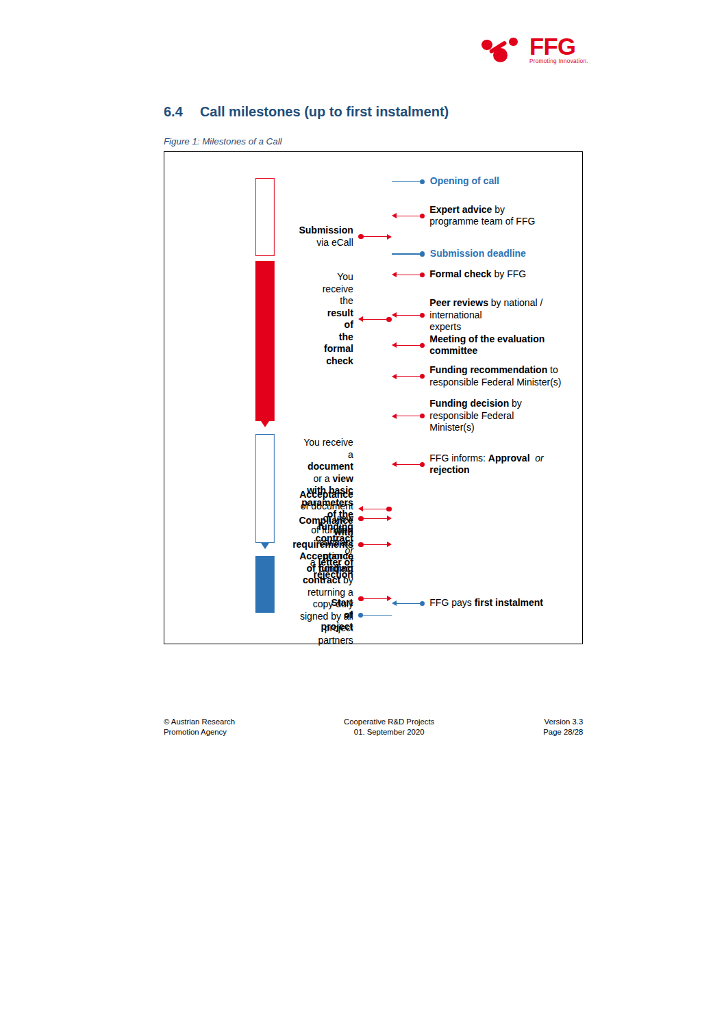FFG
Promoting Innovation.
6.4 Call milestones (up to first instalment)
Figure 1: Milestones of a Call
Submission via eCall
You receive the result of
the formal check
You receive a document or a view
with basic parameters of the
funding contract
or
a letter of rejection
Acceptance of document or view
of funding contract
Compliance with requirements
prior to contract
Acceptance of funding contract by
returning a copy duly signed by all
project partners
Start of project
Opening of call
Expert advice by
programme team of FFG
Submission deadline
Formal check by FFG
Peer reviews by national / international
experts
Meeting of the evaluation committee
Funding recommendation to
responsible Federal Minister(s)
Funding decision by responsible Federal
Minister(s)
FFG informs: Approval or rejection
FFG pays first instalment
© Austrian Research
Promotion Agency
Cooperative R&D Projects
01. September 2020
Version 3.3
Page 28/28